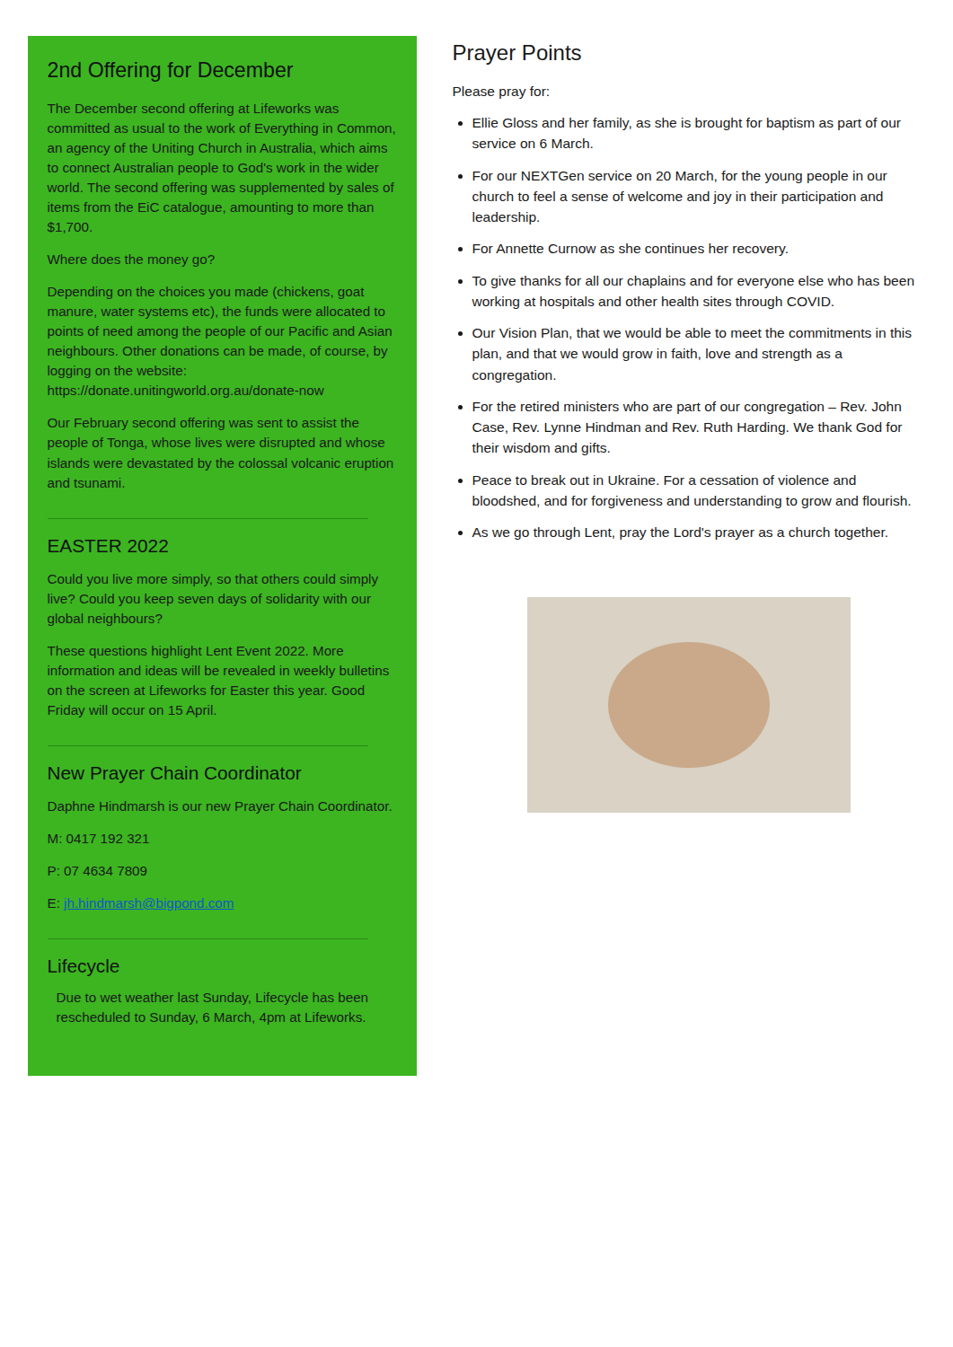2nd Offering for December
The December second offering at Lifeworks was committed as usual to the work of Everything in Common, an agency of the Uniting Church in Australia, which aims to connect Australian people to God's work in the wider world. The second offering was supplemented by sales of items from the EiC catalogue, amounting to more than $1,700.
Where does the money go?
Depending on the choices you made (chickens, goat manure, water systems etc), the funds were allocated to points of need among the people of our Pacific and Asian neighbours. Other donations can be made, of course, by logging on the website: https://donate.unitingworld.org.au/donate-now
Our February second offering was sent to assist the people of Tonga, whose lives were disrupted and whose islands were devastated by the colossal volcanic eruption and tsunami.
EASTER 2022
Could you live more simply, so that others could simply live? Could you keep seven days of solidarity with our global neighbours?
These questions highlight Lent Event 2022. More information and ideas will be revealed in weekly bulletins on the screen at Lifeworks for Easter this year. Good Friday will occur on 15 April.
New Prayer Chain Coordinator
Daphne Hindmarsh is our new Prayer Chain Coordinator.
M: 0417 192 321
P: 07 4634 7809
E: jh.hindmarsh@bigpond.com
Lifecycle
Due to wet weather last Sunday, Lifecycle has been rescheduled to Sunday, 6 March, 4pm at Lifeworks.
Prayer Points
Please pray for:
Ellie Gloss and her family, as she is brought for baptism as part of our service on 6 March.
For our NEXTGen service on 20 March, for the young people in our church to feel a sense of welcome and joy in their participation and leadership.
For Annette Curnow as she continues her recovery.
To give thanks for all our chaplains and for everyone else who has been working at hospitals and other health sites through COVID.
Our Vision Plan, that we would be able to meet the commitments in this plan, and that we would grow in faith, love and strength as a congregation.
For the retired ministers who are part of our congregation – Rev. John Case, Rev. Lynne Hindman and Rev. Ruth Harding. We thank God for their wisdom and gifts.
Peace to break out in Ukraine. For a cessation of violence and bloodshed, and for forgiveness and understanding to grow and flourish.
As we go through Lent, pray the Lord's prayer as a church together.